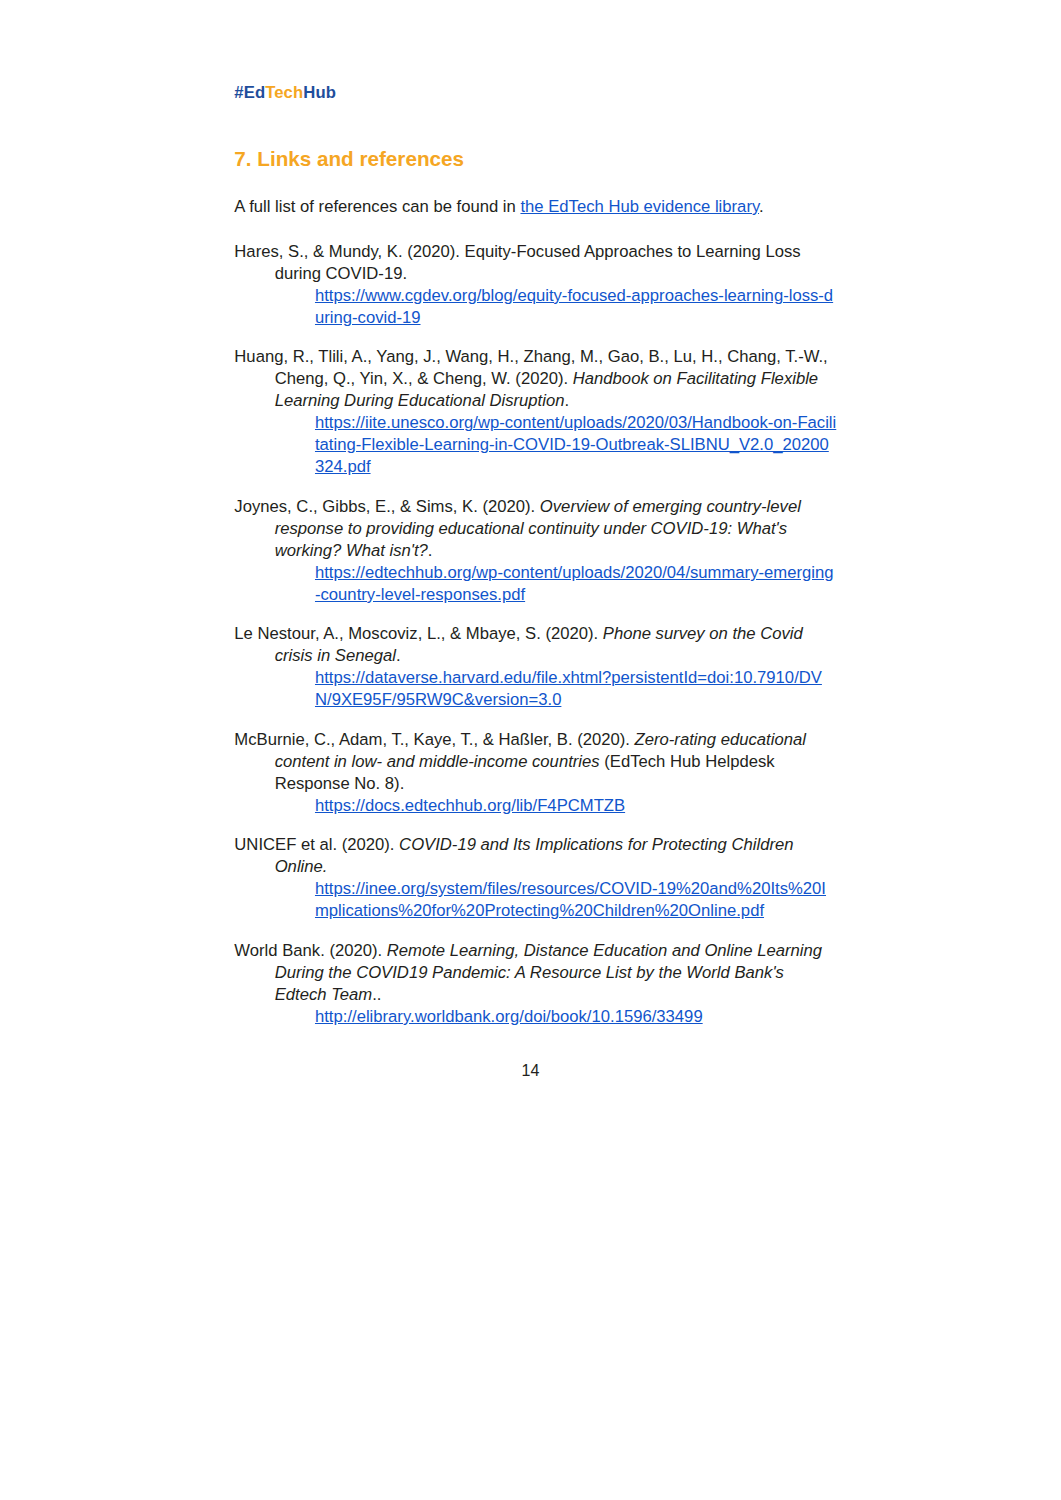#Ed Tech Hub
7. Links and references
A full list of references can be found in the EdTech Hub evidence library.
Hares, S., & Mundy, K. (2020). Equity-Focused Approaches to Learning Loss during COVID-19. https://www.cgdev.org/blog/equity-focused-approaches-learning-loss-during-covid-19
Huang, R., Tlili, A., Yang, J., Wang, H., Zhang, M., Gao, B., Lu, H., Chang, T.-W., Cheng, Q., Yin, X., & Cheng, W. (2020). Handbook on Facilitating Flexible Learning During Educational Disruption. https://iite.unesco.org/wp-content/uploads/2020/03/Handbook-on-Facilitating-Flexible-Learning-in-COVID-19-Outbreak-SLIBNU_V2.0_20200324.pdf
Joynes, C., Gibbs, E., & Sims, K. (2020). Overview of emerging country-level response to providing educational continuity under COVID-19: What's working? What isn't?. https://edtechhub.org/wp-content/uploads/2020/04/summary-emerging-country-level-responses.pdf
Le Nestour, A., Moscoviz, L., & Mbaye, S. (2020). Phone survey on the Covid crisis in Senegal. https://dataverse.harvard.edu/file.xhtml?persistentId=doi:10.7910/DVN/9XE95F/95RW9C&version=3.0
McBurnie, C., Adam, T., Kaye, T., & Haßler, B. (2020). Zero-rating educational content in low- and middle-income countries (EdTech Hub Helpdesk Response No. 8). https://docs.edtechhub.org/lib/F4PCMTZB
UNICEF et al. (2020). COVID-19 and Its Implications for Protecting Children Online. https://inee.org/system/files/resources/COVID-19%20and%20Its%20Implications%20for%20Protecting%20Children%20Online.pdf
World Bank. (2020). Remote Learning, Distance Education and Online Learning During the COVID19 Pandemic: A Resource List by the World Bank's Edtech Team.. http://elibrary.worldbank.org/doi/book/10.1596/33499
14